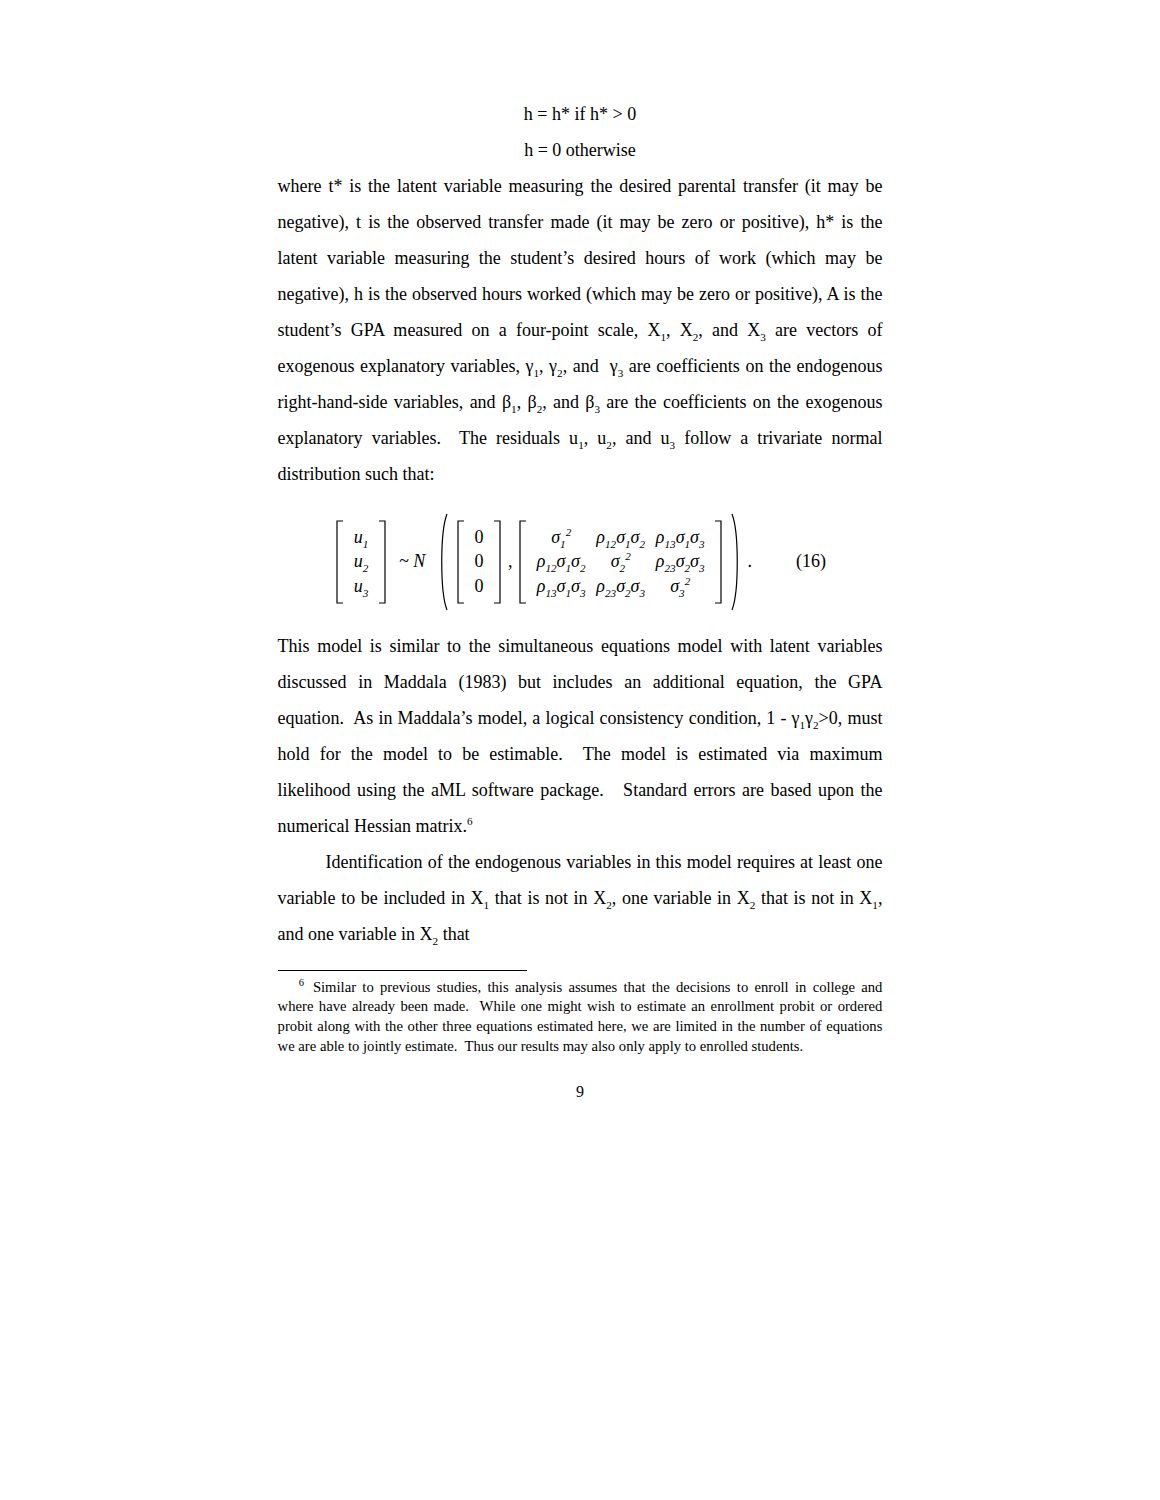h = h* if h* > 0
h = 0 otherwise
where t* is the latent variable measuring the desired parental transfer (it may be negative), t is the observed transfer made (it may be zero or positive), h* is the latent variable measuring the student’s desired hours of work (which may be negative), h is the observed hours worked (which may be zero or positive), A is the student’s GPA measured on a four-point scale, X1, X2, and X3 are vectors of exogenous explanatory variables, γ1, γ2, and γ3 are coefficients on the endogenous right-hand-side variables, and β1, β2, and β3 are the coefficients on the exogenous explanatory variables. The residuals u1, u2, and u3 follow a trivariate normal distribution such that:
| u 1 |
| u 2 |
| u 3 |
~ N
| 0 |
| 0 |
| 0 |
,
| σ 1 2 | ρ 12 σ 1 σ 2 | ρ 13 σ 1 σ 3 |
| ρ 12 σ 1 σ 2 | σ 2 2 | ρ 23 σ 2 σ 3 |
| ρ 13 σ 1 σ 3 | ρ 23 σ 2 σ 3 | σ 3 2 |
. (16)
This model is similar to the simultaneous equations model with latent variables discussed in Maddala (1983) but includes an additional equation, the GPA equation. As in Maddala’s model, a logical consistency condition, 1 - γ1γ2>0, must hold for the model to be estimable. The model is estimated via maximum likelihood using the aML software package. Standard errors are based upon the numerical Hessian matrix.6
Identification of the endogenous variables in this model requires at least one variable to be included in X1 that is not in X2, one variable in X2 that is not in X1, and one variable in X2 that
6 Similar to previous studies, this analysis assumes that the decisions to enroll in college and where have already been made. While one might wish to estimate an enrollment probit or ordered probit along with the other three equations estimated here, we are limited in the number of equations we are able to jointly estimate. Thus our results may also only apply to enrolled students.
9